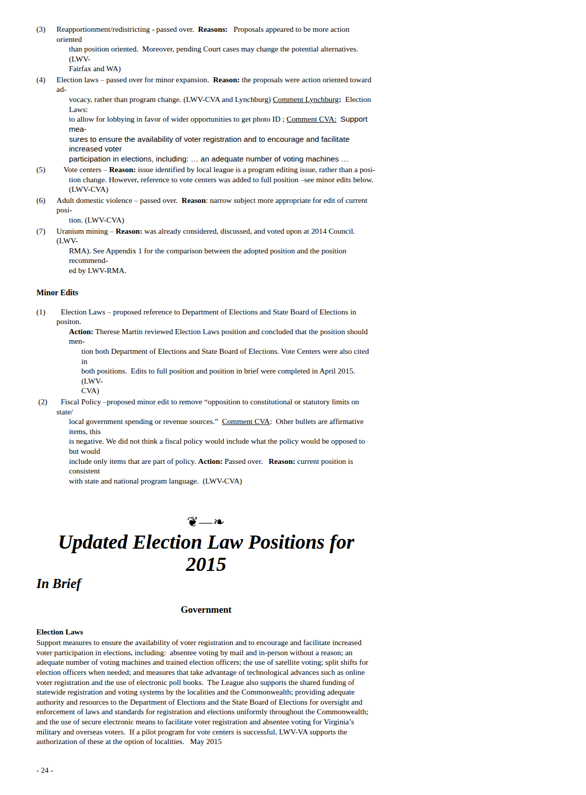(3) Reapportionment/redistricting - passed over. Reasons: Proposals appeared to be more action oriented than position oriented. Moreover, pending Court cases may change the potential alternatives. (LWV- Fairfax and WA)
(4) Election laws – passed over for minor expansion. Reason: the proposals were action oriented toward ad- vocacy, rather than program change. (LWV-CVA and Lynchburg) Comment Lynchburg: Election Laws: to allow for lobbying in favor of wider opportunities to get photo ID ; Comment CVA: Support mea- sures to ensure the availability of voter registration and to encourage and facilitate increased voter participation in elections, including: … an adequate number of voting machines …
(5) Vote centers – Reason: issue identified by local league is a program editing issue, rather than a posi- tion change. However, reference to vote centers was added to full position –see minor edits below. (LWV-CVA)
(6) Adult domestic violence – passed over. Reason: narrow subject more appropriate for edit of current posi- tion. (LWV-CVA)
(7) Uranium mining – Reason: was already considered, discussed, and voted upon at 2014 Council. (LWV- RMA). See Appendix 1 for the comparison between the adopted position and the position recommend- ed by LWV-RMA.
Minor Edits
(1) Election Laws – proposed reference to Department of Elections and State Board of Elections in positon. Action: Therese Martin reviewed Election Laws position and concluded that the position should men- tion both Department of Elections and State Board of Elections. Vote Centers were also cited in both positions. Edits to full position and position in brief were completed in April 2015. (LWV- CVA)
(2) Fiscal Policy –proposed minor edit to remove “opposition to constitutional or statutory limits on state/ local government spending or revenue sources.” Comment CVA: Other bullets are affirmative items, this is negative. We did not think a fiscal policy would include what the policy would be opposed to but would include only items that are part of policy. Action: Passed over. Reason: current position is consistent with state and national program language. (LWV-CVA)
❦—❧
Updated Election Law Positions for 2015
In Brief
Government
Election Laws
Support measures to ensure the availability of voter registration and to encourage and facilitate increased voter participation in elections, including: absentee voting by mail and in-person without a reason; an adequate number of voting machines and trained election officers; the use of satellite voting; split shifts for election officers when needed; and measures that take advantage of technological advances such as online voter registration and the use of electronic poll books. The League also supports the shared funding of statewide registration and voting systems by the localities and the Commonwealth; providing adequate authority and resources to the Department of Elections and the State Board of Elections for oversight and enforcement of laws and standards for registration and elections uniformly throughout the Commonwealth; and the use of secure electronic means to facilitate voter registration and absentee voting for Virginia’s military and overseas voters. If a pilot program for vote centers is successful, LWV-VA supports the authorization of these at the option of localities. May 2015
- 24 -